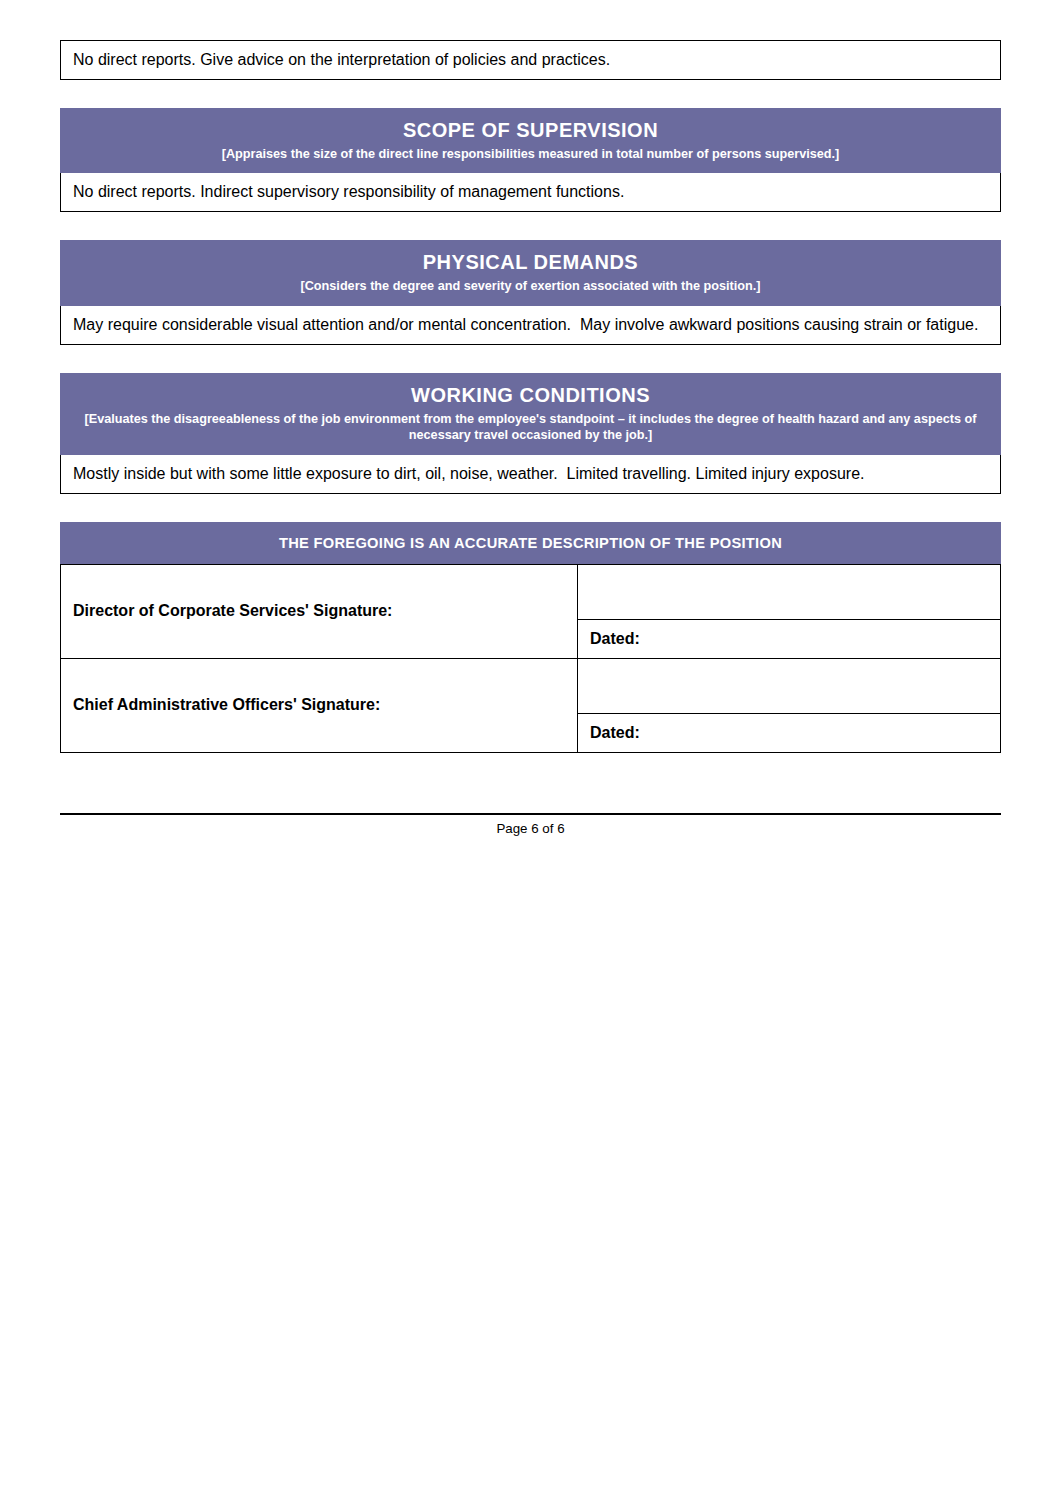No direct reports. Give advice on the interpretation of policies and practices.
SCOPE OF SUPERVISION
[Appraises the size of the direct line responsibilities measured in total number of persons supervised.]
No direct reports. Indirect supervisory responsibility of management functions.
PHYSICAL DEMANDS
[Considers the degree and severity of exertion associated with the position.]
May require considerable visual attention and/or mental concentration. May involve awkward positions causing strain or fatigue.
WORKING CONDITIONS
[Evaluates the disagreeableness of the job environment from the employee's standpoint – it includes the degree of health hazard and any aspects of necessary travel occasioned by the job.]
Mostly inside but with some little exposure to dirt, oil, noise, weather. Limited travelling. Limited injury exposure.
THE FOREGOING IS AN ACCURATE DESCRIPTION OF THE POSITION
| Director of Corporate Services' Signature: | |
| Dated: |
| Chief Administrative Officers' Signature: | |
| Dated: |
Page 6 of 6